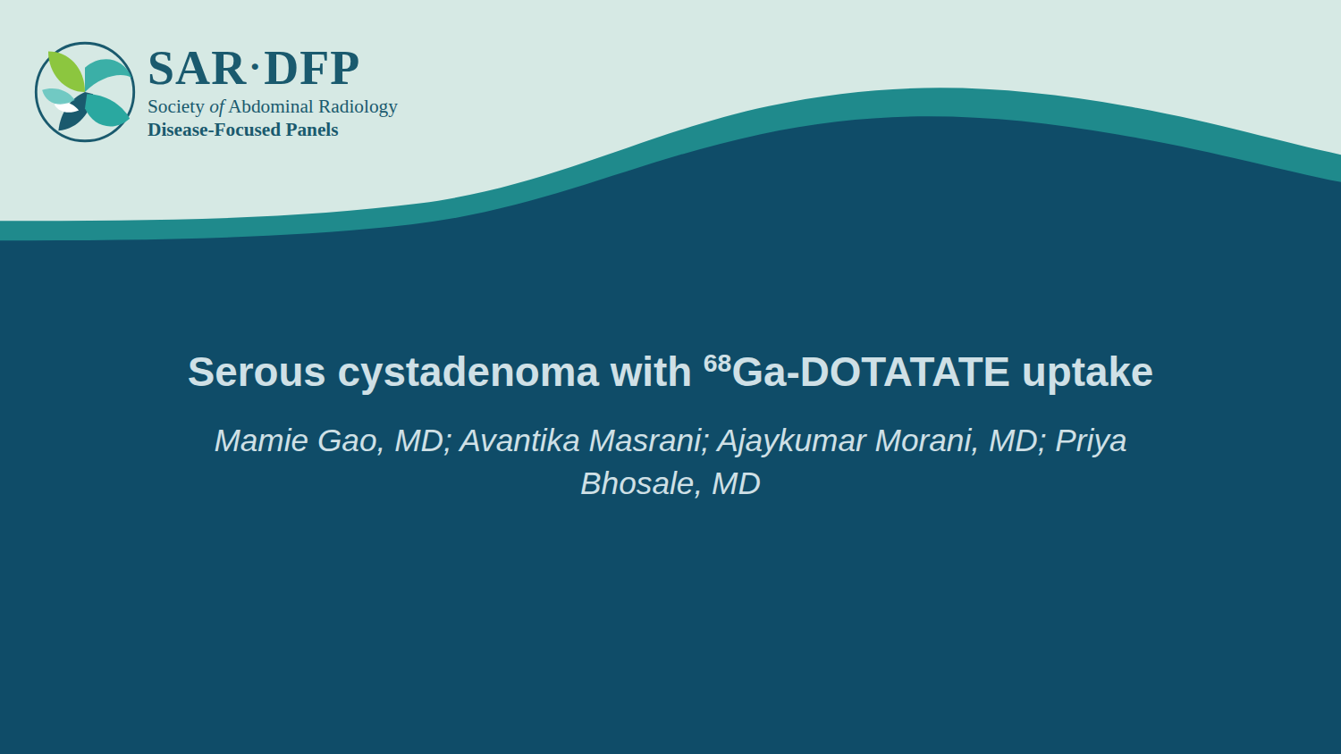SAR·DFP
Society of Abdominal Radiology
Disease-Focused Panels
Serous cystadenoma with 68Ga-DOTATATE uptake
Mamie Gao, MD; Avantika Masrani; Ajaykumar Morani, MD; Priya Bhosale, MD